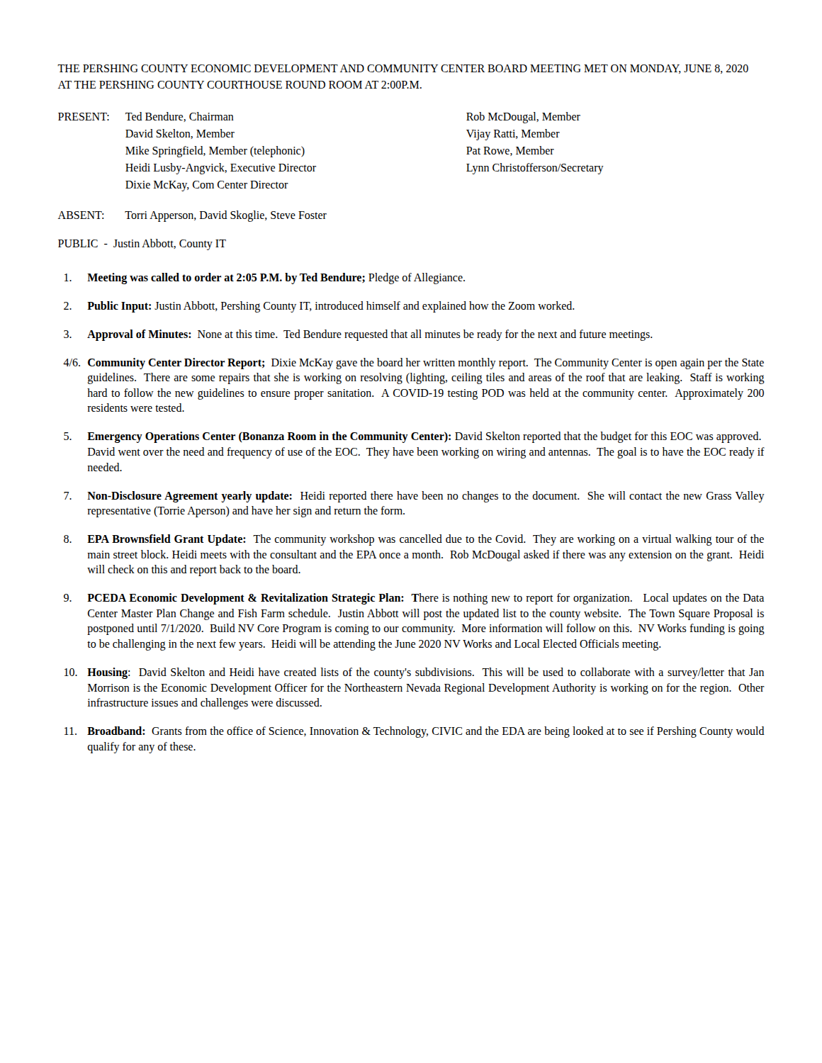THE PERSHING COUNTY ECONOMIC DEVELOPMENT AND COMMUNITY CENTER BOARD MEETING MET ON MONDAY, JUNE 8, 2020 AT THE PERSHING COUNTY COURTHOUSE ROUND ROOM AT 2:00P.M.
| PRESENT: | Ted Bendure, Chairman | Rob McDougal, Member |
| | David Skelton, Member | Vijay Ratti, Member |
| | Mike Springfield, Member (telephonic) | Pat Rowe, Member |
| | Heidi Lusby-Angvick, Executive Director | Lynn Christofferson/Secretary |
| | Dixie McKay, Com Center Director | |
ABSENT: Torri Apperson, David Skoglie, Steve Foster
PUBLIC - Justin Abbott, County IT
1. Meeting was called to order at 2:05 P.M. by Ted Bendure; Pledge of Allegiance.
2. Public Input: Justin Abbott, Pershing County IT, introduced himself and explained how the Zoom worked.
3. Approval of Minutes: None at this time. Ted Bendure requested that all minutes be ready for the next and future meetings.
4/6. Community Center Director Report; Dixie McKay gave the board her written monthly report. The Community Center is open again per the State guidelines. There are some repairs that she is working on resolving (lighting, ceiling tiles and areas of the roof that are leaking. Staff is working hard to follow the new guidelines to ensure proper sanitation. A COVID-19 testing POD was held at the community center. Approximately 200 residents were tested.
5. Emergency Operations Center (Bonanza Room in the Community Center): David Skelton reported that the budget for this EOC was approved. David went over the need and frequency of use of the EOC. They have been working on wiring and antennas. The goal is to have the EOC ready if needed.
7. Non-Disclosure Agreement yearly update: Heidi reported there have been no changes to the document. She will contact the new Grass Valley representative (Torrie Aperson) and have her sign and return the form.
8. EPA Brownsfield Grant Update: The community workshop was cancelled due to the Covid. They are working on a virtual walking tour of the main street block. Heidi meets with the consultant and the EPA once a month. Rob McDougal asked if there was any extension on the grant. Heidi will check on this and report back to the board.
9. PCEDA Economic Development & Revitalization Strategic Plan: There is nothing new to report for organization. Local updates on the Data Center Master Plan Change and Fish Farm schedule. Justin Abbott will post the updated list to the county website. The Town Square Proposal is postponed until 7/1/2020. Build NV Core Program is coming to our community. More information will follow on this. NV Works funding is going to be challenging in the next few years. Heidi will be attending the June 2020 NV Works and Local Elected Officials meeting.
10. Housing: David Skelton and Heidi have created lists of the county's subdivisions. This will be used to collaborate with a survey/letter that Jan Morrison is the Economic Development Officer for the Northeastern Nevada Regional Development Authority is working on for the region. Other infrastructure issues and challenges were discussed.
11. Broadband: Grants from the office of Science, Innovation & Technology, CIVIC and the EDA are being looked at to see if Pershing County would qualify for any of these.